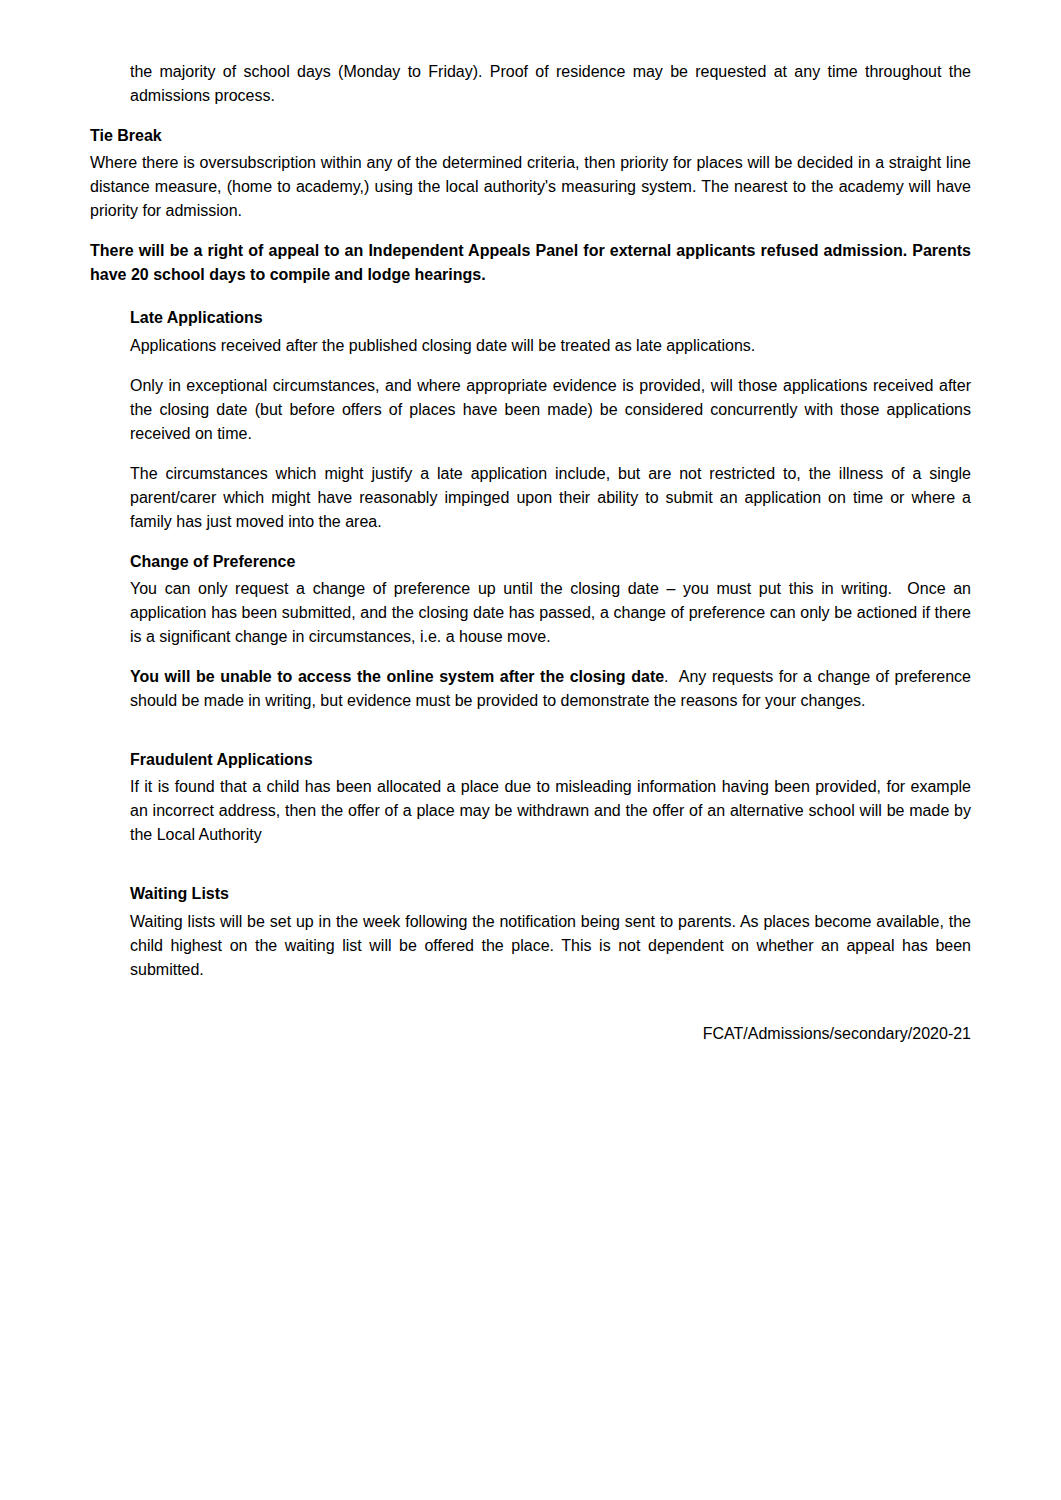the majority of school days (Monday to Friday). Proof of residence may be requested at any time throughout the admissions process.
Tie Break
Where there is oversubscription within any of the determined criteria, then priority for places will be decided in a straight line distance measure, (home to academy,) using the local authority's measuring system. The nearest to the academy will have priority for admission.
There will be a right of appeal to an Independent Appeals Panel for external applicants refused admission. Parents have 20 school days to compile and lodge hearings.
Late Applications
Applications received after the published closing date will be treated as late applications.
Only in exceptional circumstances, and where appropriate evidence is provided, will those applications received after the closing date (but before offers of places have been made) be considered concurrently with those applications received on time.
The circumstances which might justify a late application include, but are not restricted to, the illness of a single parent/carer which might have reasonably impinged upon their ability to submit an application on time or where a family has just moved into the area.
Change of Preference
You can only request a change of preference up until the closing date – you must put this in writing. Once an application has been submitted, and the closing date has passed, a change of preference can only be actioned if there is a significant change in circumstances, i.e. a house move.
You will be unable to access the online system after the closing date. Any requests for a change of preference should be made in writing, but evidence must be provided to demonstrate the reasons for your changes.
Fraudulent Applications
If it is found that a child has been allocated a place due to misleading information having been provided, for example an incorrect address, then the offer of a place may be withdrawn and the offer of an alternative school will be made by the Local Authority
Waiting Lists
Waiting lists will be set up in the week following the notification being sent to parents. As places become available, the child highest on the waiting list will be offered the place. This is not dependent on whether an appeal has been submitted.
FCAT/Admissions/secondary/2020-21